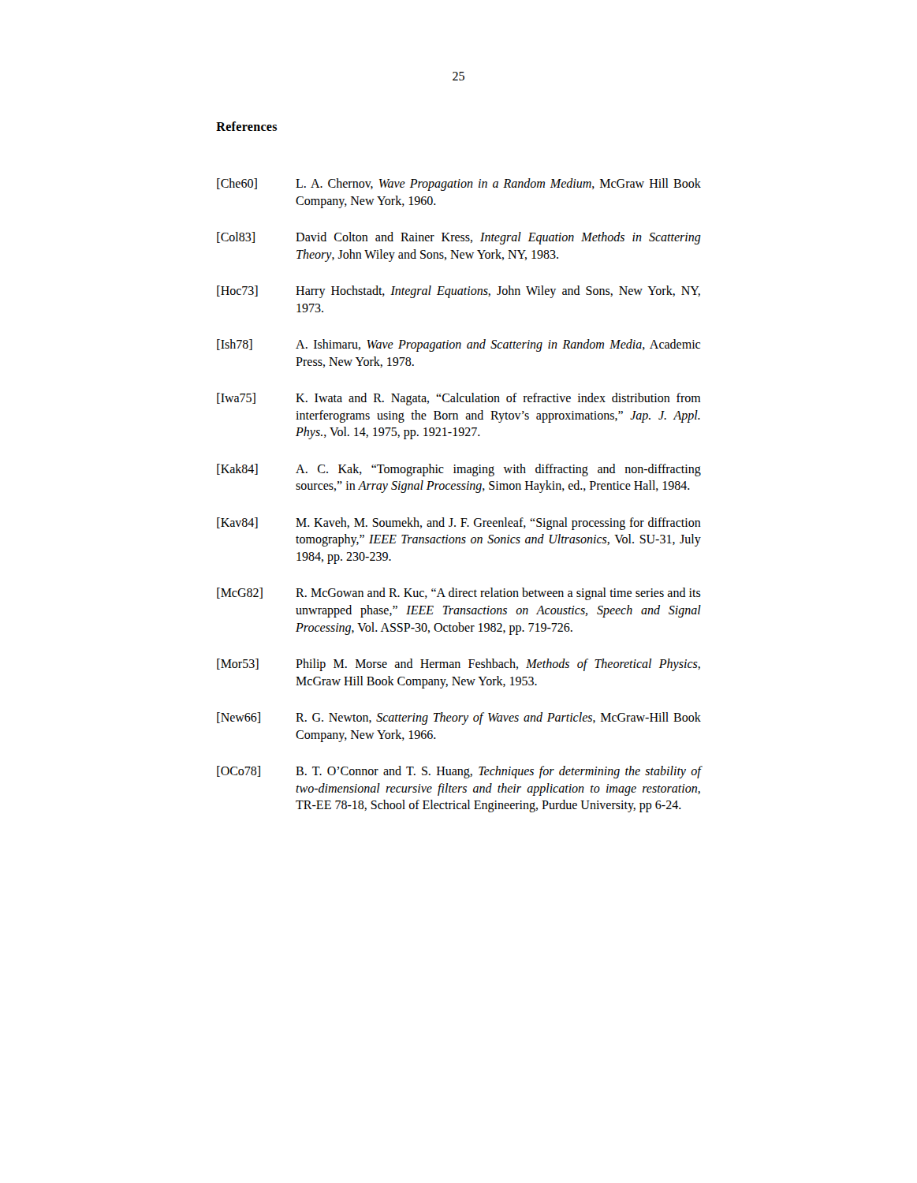25
References
[Che60]
L. A. Chernov, Wave Propagation in a Random Medium, McGraw Hill Book Company, New York, 1960.
[Col83]
David Colton and Rainer Kress, Integral Equation Methods in Scattering Theory, John Wiley and Sons, New York, NY, 1983.
[Hoc73]
Harry Hochstadt, Integral Equations, John Wiley and Sons, New York, NY, 1973.
[Ish78]
A. Ishimaru, Wave Propagation and Scattering in Random Media, Academic Press, New York, 1978.
[Iwa75]
K. Iwata and R. Nagata, “Calculation of refractive index distribution from interferograms using the Born and Rytov’s approximations,” Jap. J. Appl. Phys., Vol. 14, 1975, pp. 1921-1927.
[Kak84]
A. C. Kak, “Tomographic imaging with diffracting and non-diffracting sources,” in Array Signal Processing, Simon Haykin, ed., Prentice Hall, 1984.
[Kav84]
M. Kaveh, M. Soumekh, and J. F. Greenleaf, “Signal processing for diffraction tomography,” IEEE Transactions on Sonics and Ultrasonics, Vol. SU-31, July 1984, pp. 230-239.
[McG82]
R. McGowan and R. Kuc, “A direct relation between a signal time series and its unwrapped phase,” IEEE Transactions on Acoustics, Speech and Signal Processing, Vol. ASSP-30, October 1982, pp. 719-726.
[Mor53]
Philip M. Morse and Herman Feshbach, Methods of Theoretical Physics, McGraw Hill Book Company, New York, 1953.
[New66]
R. G. Newton, Scattering Theory of Waves and Particles, McGraw-Hill Book Company, New York, 1966.
[OCo78]
B. T. O’Connor and T. S. Huang, Techniques for determining the stability of two-dimensional recursive filters and their application to image restoration, TR-EE 78-18, School of Electrical Engineering, Purdue University, pp 6-24.